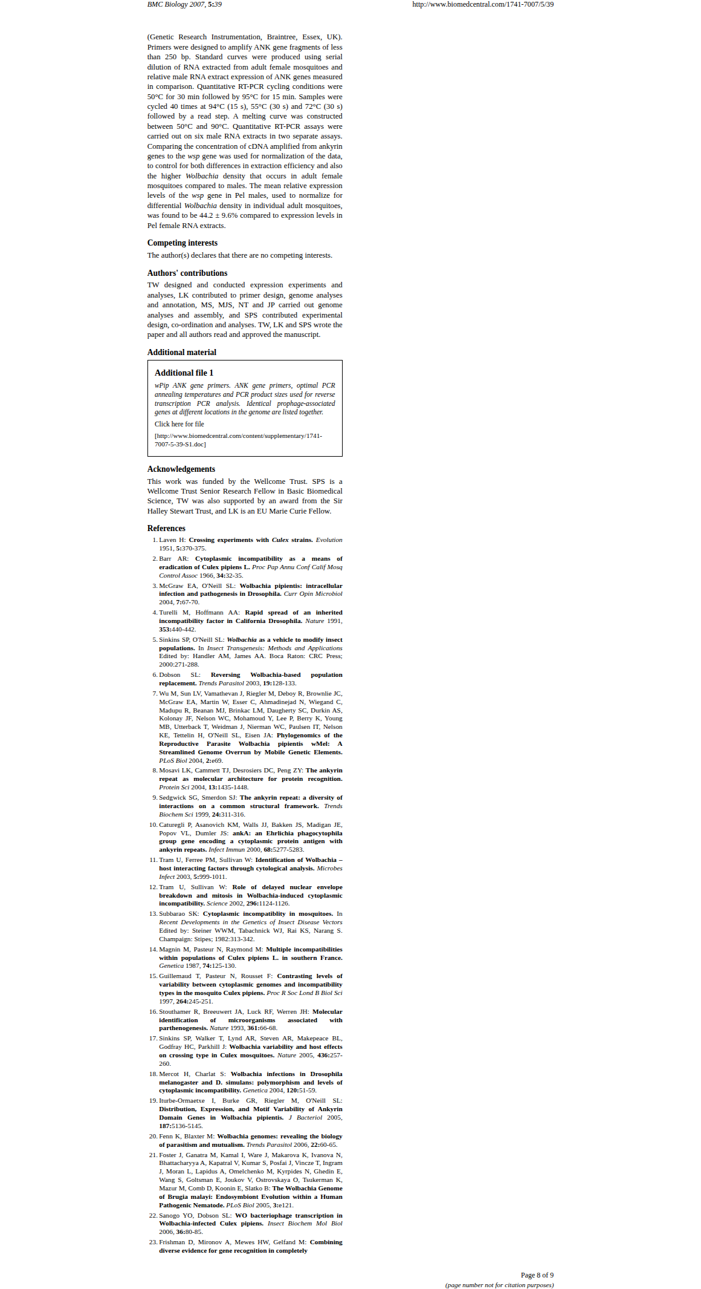BMC Biology 2007, 5: 39
http://www.biomedcentral.com/1741-7007/5/39
(Genetic Research Instrumentation, Braintree, Essex, UK). Primers were designed to amplify ANK gene fragments of less than 250 bp. Standard curves were produced using serial dilution of RNA extracted from adult female mosquitoes and relative male RNA extract expression of ANK genes measured in comparison. Quantitative RT-PCR cycling conditions were 50°C for 30 min followed by 95°C for 15 min. Samples were cycled 40 times at 94°C (15 s), 55°C (30 s) and 72°C (30 s) followed by a read step. A melting curve was constructed between 50°C and 90°C. Quantitative RT-PCR assays were carried out on six male RNA extracts in two separate assays. Comparing the concentration of cDNA amplified from ankyrin genes to the wsp gene was used for normalization of the data, to control for both differences in extraction efficiency and also the higher Wolbachia density that occurs in adult female mosquitoes compared to males. The mean relative expression levels of the wsp gene in Pel males, used to normalize for differential Wolbachia density in individual adult mosquitoes, was found to be 44.2 ± 9.6% compared to expression levels in Pel female RNA extracts.
Competing interests
The author(s) declares that there are no competing interests.
Authors' contributions
TW designed and conducted expression experiments and analyses, LK contributed to primer design, genome analyses and annotation, MS, MJS, NT and JP carried out genome analyses and assembly, and SPS contributed experimental design, co-ordination and analyses. TW, LK and SPS wrote the paper and all authors read and approved the manuscript.
Additional material
Additional file 1
wPip ANK gene primers. ANK gene primers, optimal PCR annealing temperatures and PCR product sizes used for reverse transcription PCR analysis. Identical prophage-associated genes at different locations in the genome are listed together.
Click here for file
[http://www.biomedcentral.com/content/supplementary/1741-7007-5-39-S1.doc]
Acknowledgements
This work was funded by the Wellcome Trust. SPS is a Wellcome Trust Senior Research Fellow in Basic Biomedical Science, TW was also supported by an award from the Sir Halley Stewart Trust, and LK is an EU Marie Curie Fellow.
References
Laven H: Crossing experiments with Culex strains. Evolution 1951, 5: 370-375.
Barr AR: Cytoplasmic incompatibility as a means of eradication of Culex pipiens L. Proc Pap Annu Conf Calif Mosq Control Assoc 1966, 34: 32-35.
McGraw EA, O'Neill SL: Wolbachia pipientis: intracellular infection and pathogenesis in Drosophila. Curr Opin Microbiol 2004, 7: 67-70.
Turelli M, Hoffmann AA: Rapid spread of an inherited incompatibility factor in California Drosophila. Nature 1991, 353: 440-442.
Sinkins SP, O'Neill SL: Wolbachia as a vehicle to modify insect populations. In Insect Transgenesis: Methods and Applications Edited by: Handler AM, James AA. Boca Raton: CRC Press; 2000:271-288.
Dobson SL: Reversing Wolbachia-based population replacement. Trends Parasitol 2003, 19: 128-133.
Wu M, Sun LV, Vamathevan J, Riegler M, Deboy R, Brownlie JC, McGraw EA, Martin W, Esser C, Ahmadinejad N, Wiegand C, Madupu R, Beanan MJ, Brinkac LM, Daugherty SC, Durkin AS, Kolonay JF, Nelson WC, Mohamoud Y, Lee P, Berry K, Young MB, Utterback T, Weidman J, Nierman WC, Paulsen IT, Nelson KE, Tettelin H, O'Neill SL, Eisen JA: Phylogenomics of the Reproductive Parasite Wolbachia pipientis wMel: A Streamlined Genome Overrun by Mobile Genetic Elements. PLoS Biol 2004, 2: e69.
Mosavi LK, Cammett TJ, Desrosiers DC, Peng ZY: The ankyrin repeat as molecular architecture for protein recognition. Protein Sci 2004, 13: 1435-1448.
Sedgwick SG, Smerdon SJ: The ankyrin repeat: a diversity of interactions on a common structural framework. Trends Biochem Sci 1999, 24: 311-316.
Caturegli P, Asanovich KM, Walls JJ, Bakken JS, Madigan JE, Popov VL, Dumler JS: ankA: an Ehrlichia phagocytophila group gene encoding a cytoplasmic protein antigen with ankyrin repeats. Infect Immun 2000, 68: 5277-5283.
Tram U, Ferree PM, Sullivan W: Identification of Wolbachia – host interacting factors through cytological analysis. Microbes Infect 2003, 5: 999-1011.
Tram U, Sullivan W: Role of delayed nuclear envelope breakdown and mitosis in Wolbachia-induced cytoplasmic incompatibility. Science 2002, 296: 1124-1126.
Subbarao SK: Cytoplasmic incompatiblity in mosquitoes. In Recent Developments in the Genetics of Insect Disease Vectors Edited by: Steiner WWM, Tabachnick WJ, Rai KS, Narang S. Champaign: Stipes; 1982:313-342.
Magnin M, Pasteur N, Raymond M: Multiple incompatibilities within populations of Culex pipiens L. in southern France. Genetica 1987, 74: 125-130.
Guillemaud T, Pasteur N, Rousset F: Contrasting levels of variability between cytoplasmic genomes and incompatibility types in the mosquito Culex pipiens. Proc R Soc Lond B Biol Sci 1997, 264: 245-251.
Stouthamer R, Breeuwert JA, Luck RF, Werren JH: Molecular identification of microorganisms associated with parthenogenesis. Nature 1993, 361: 66-68.
Sinkins SP, Walker T, Lynd AR, Steven AR, Makepeace BL, Godfray HC, Parkhill J: Wolbachia variability and host effects on crossing type in Culex mosquitoes. Nature 2005, 436: 257-260.
Mercot H, Charlat S: Wolbachia infections in Drosophila melanogaster and D. simulans: polymorphism and levels of cytoplasmic incompatibility. Genetica 2004, 120: 51-59.
Iturbe-Ormaetxe I, Burke GR, Riegler M, O'Neill SL: Distribution, Expression, and Motif Variability of Ankyrin Domain Genes in Wolbachia pipientis. J Bacteriol 2005, 187: 5136-5145.
Fenn K, Blaxter M: Wolbachia genomes: revealing the biology of parasitism and mutualism. Trends Parasitol 2006, 22: 60-65.
Foster J, Ganatra M, Kamal I, Ware J, Makarova K, Ivanova N, Bhattacharyya A, Kapatral V, Kumar S, Posfai J, Vincze T, Ingram J, Moran L, Lapidus A, Omelchenko M, Kyrpides N, Ghedin E, Wang S, Goltsman E, Joukov V, Ostrovskaya O, Tsukerman K, Mazur M, Comb D, Koonin E, Slatko B: The Wolbachia Genome of Brugia malayi: Endosymbiont Evolution within a Human Pathogenic Nematode. PLoS Biol 2005, 3: e121.
Sanogo YO, Dobson SL: WO bacteriophage transcription in Wolbachia-infected Culex pipiens. Insect Biochem Mol Biol 2006, 36: 80-85.
Frishman D, Mironov A, Mewes HW, Gelfand M: Combining diverse evidence for gene recognition in completely
Page 8 of 9
(page number not for citation purposes)